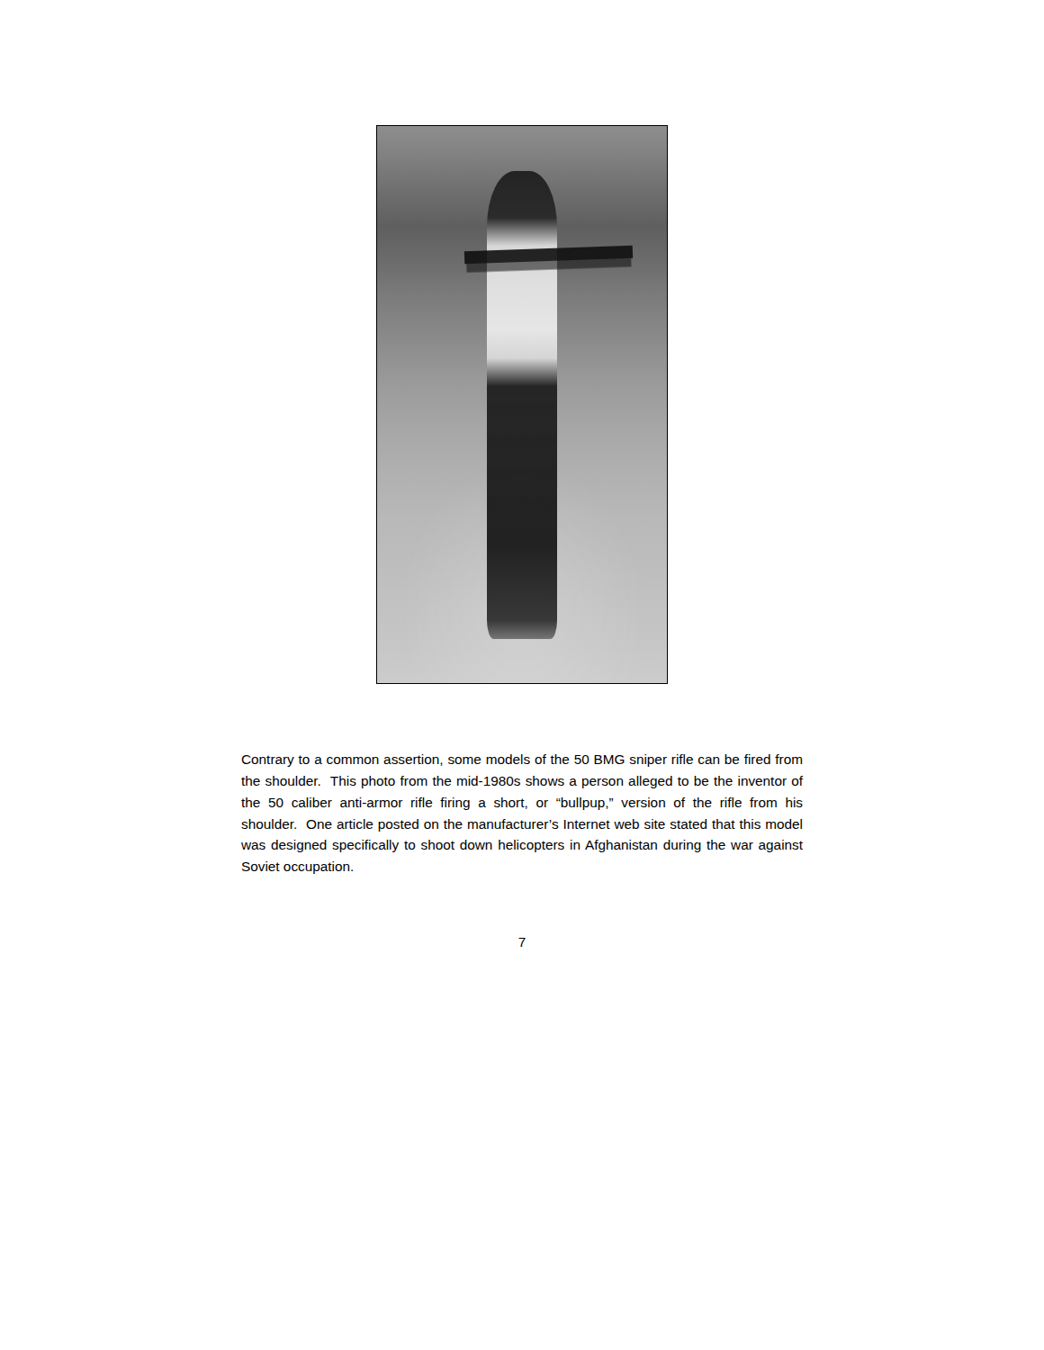Contrary to a common assertion, some models of the 50 BMG sniper rifle can be fired from the shoulder. This photo from the mid-1980s shows a person alleged to be the inventor of the 50 caliber anti-armor rifle firing a short, or “bullpup,” version of the rifle from his shoulder. One article posted on the manufacturer’s Internet web site stated that this model was designed specifically to shoot down helicopters in Afghanistan during the war against Soviet occupation.
7